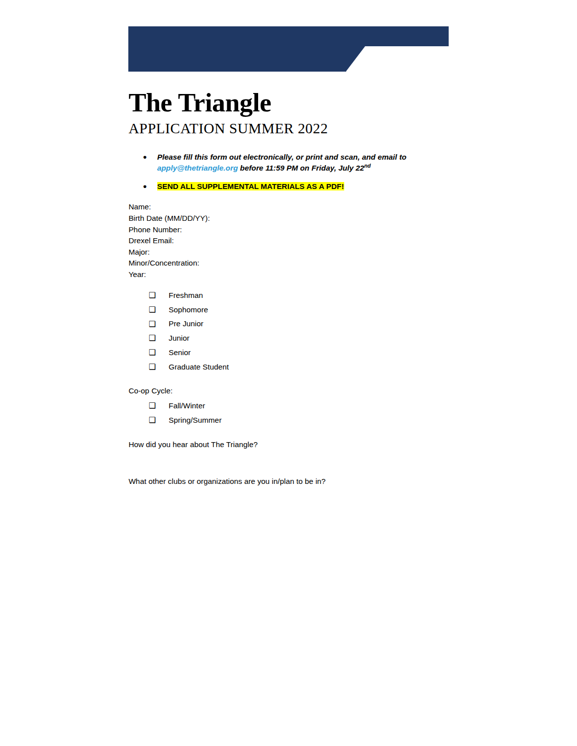The Triangle
APPLICATION SUMMER 2022
Please fill this form out electronically, or print and scan, and email to apply@thetriangle.org before 11:59 PM on Friday, July 22nd
SEND ALL SUPPLEMENTAL MATERIALS AS A PDF!
Name:
Birth Date (MM/DD/YY):
Phone Number:
Drexel Email:
Major:
Minor/Concentration:
Year:
Freshman
Sophomore
Pre Junior
Junior
Senior
Graduate Student
Co-op Cycle:
Fall/Winter
Spring/Summer
How did you hear about The Triangle?
What other clubs or organizations are you in/plan to be in?